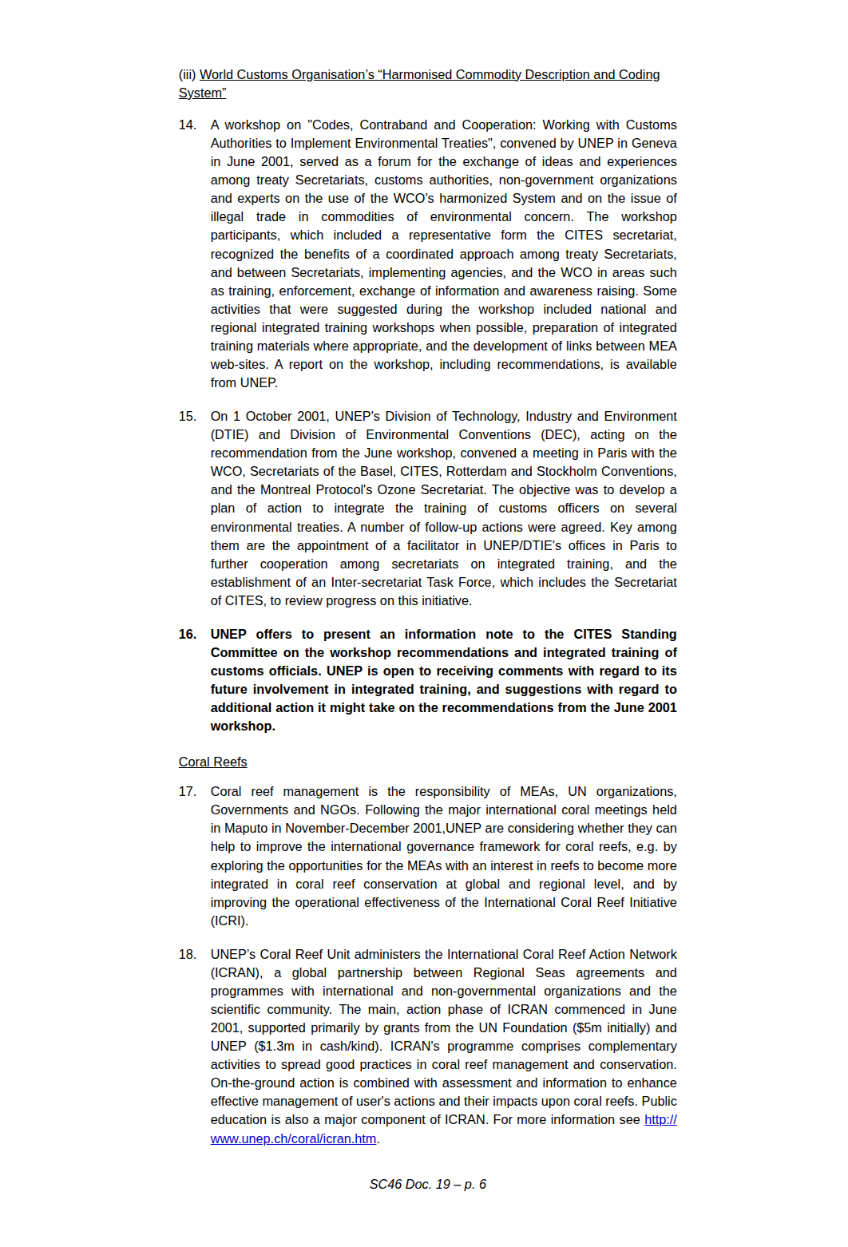(iii) World Customs Organisation’s “Harmonised Commodity Description and Coding System”
14. A workshop on "Codes, Contraband and Cooperation: Working with Customs Authorities to Implement Environmental Treaties", convened by UNEP in Geneva in June 2001, served as a forum for the exchange of ideas and experiences among treaty Secretariats, customs authorities, non-government organizations and experts on the use of the WCO's harmonized System and on the issue of illegal trade in commodities of environmental concern. The workshop participants, which included a representative form the CITES secretariat, recognized the benefits of a coordinated approach among treaty Secretariats, and between Secretariats, implementing agencies, and the WCO in areas such as training, enforcement, exchange of information and awareness raising. Some activities that were suggested during the workshop included national and regional integrated training workshops when possible, preparation of integrated training materials where appropriate, and the development of links between MEA web-sites. A report on the workshop, including recommendations, is available from UNEP.
15. On 1 October 2001, UNEP's Division of Technology, Industry and Environment (DTIE) and Division of Environmental Conventions (DEC), acting on the recommendation from the June workshop, convened a meeting in Paris with the WCO, Secretariats of the Basel, CITES, Rotterdam and Stockholm Conventions, and the Montreal Protocol's Ozone Secretariat. The objective was to develop a plan of action to integrate the training of customs officers on several environmental treaties. A number of follow-up actions were agreed. Key among them are the appointment of a facilitator in UNEP/DTIE's offices in Paris to further cooperation among secretariats on integrated training, and the establishment of an Inter-secretariat Task Force, which includes the Secretariat of CITES, to review progress on this initiative.
16. UNEP offers to present an information note to the CITES Standing Committee on the workshop recommendations and integrated training of customs officials. UNEP is open to receiving comments with regard to its future involvement in integrated training, and suggestions with regard to additional action it might take on the recommendations from the June 2001 workshop.
Coral Reefs
17. Coral reef management is the responsibility of MEAs, UN organizations, Governments and NGOs. Following the major international coral meetings held in Maputo in November-December 2001,UNEP are considering whether they can help to improve the international governance framework for coral reefs, e.g. by exploring the opportunities for the MEAs with an interest in reefs to become more integrated in coral reef conservation at global and regional level, and by improving the operational effectiveness of the International Coral Reef Initiative (ICRI).
18. UNEP’s Coral Reef Unit administers the International Coral Reef Action Network (ICRAN), a global partnership between Regional Seas agreements and programmes with international and non-governmental organizations and the scientific community. The main, action phase of ICRAN commenced in June 2001, supported primarily by grants from the UN Foundation ($5m initially) and UNEP ($1.3m in cash/kind). ICRAN's programme comprises complementary activities to spread good practices in coral reef management and conservation. On-the-ground action is combined with assessment and information to enhance effective management of user's actions and their impacts upon coral reefs. Public education is also a major component of ICRAN. For more information see http://www.unep.ch/coral/icran.htm.
SC46 Doc. 19 – p. 6